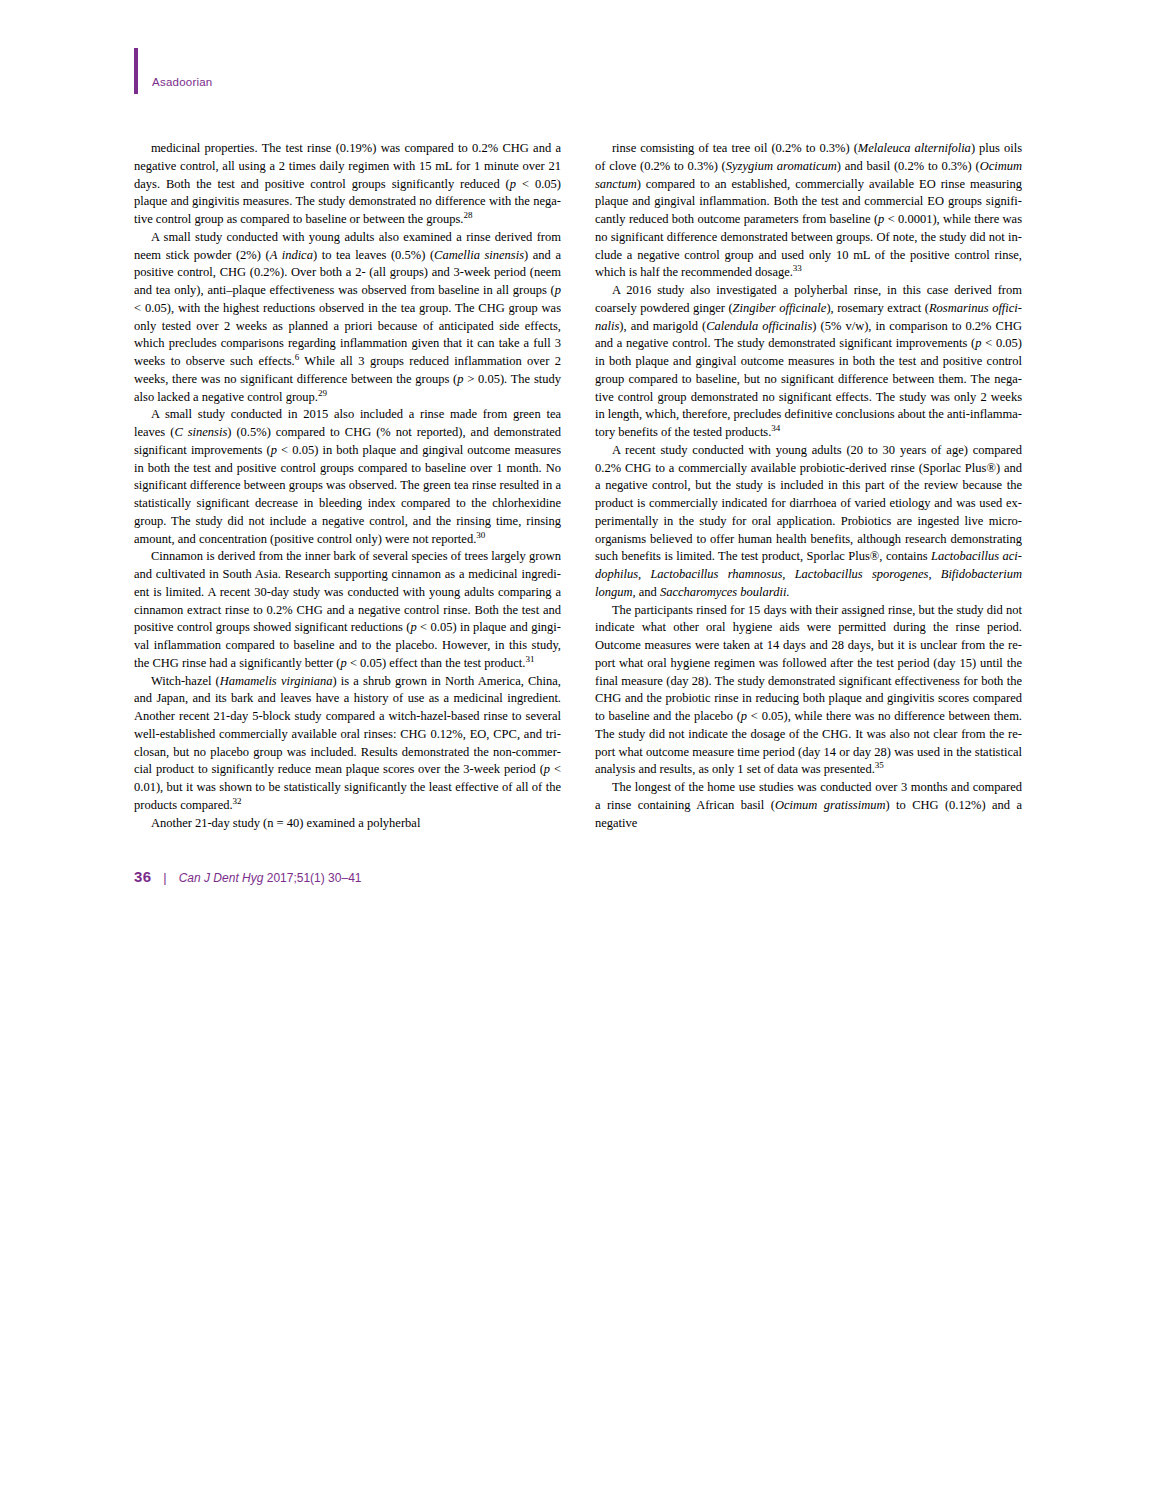Asadoorian
medicinal properties. The test rinse (0.19%) was compared to 0.2% CHG and a negative control, all using a 2 times daily regimen with 15 mL for 1 minute over 21 days. Both the test and positive control groups significantly reduced (p < 0.05) plaque and gingivitis measures. The study demonstrated no difference with the negative control group as compared to baseline or between the groups.28
A small study conducted with young adults also examined a rinse derived from neem stick powder (2%) (A indica) to tea leaves (0.5%) (Camellia sinensis) and a positive control, CHG (0.2%). Over both a 2- (all groups) and 3-week period (neem and tea only), anti–plaque effectiveness was observed from baseline in all groups (p < 0.05), with the highest reductions observed in the tea group. The CHG group was only tested over 2 weeks as planned a priori because of anticipated side effects, which precludes comparisons regarding inflammation given that it can take a full 3 weeks to observe such effects.6 While all 3 groups reduced inflammation over 2 weeks, there was no significant difference between the groups (p > 0.05). The study also lacked a negative control group.29
A small study conducted in 2015 also included a rinse made from green tea leaves (C sinensis) (0.5%) compared to CHG (% not reported), and demonstrated significant improvements (p < 0.05) in both plaque and gingival outcome measures in both the test and positive control groups compared to baseline over 1 month. No significant difference between groups was observed. The green tea rinse resulted in a statistically significant decrease in bleeding index compared to the chlorhexidine group. The study did not include a negative control, and the rinsing time, rinsing amount, and concentration (positive control only) were not reported.30
Cinnamon is derived from the inner bark of several species of trees largely grown and cultivated in South Asia. Research supporting cinnamon as a medicinal ingredient is limited. A recent 30-day study was conducted with young adults comparing a cinnamon extract rinse to 0.2% CHG and a negative control rinse. Both the test and positive control groups showed significant reductions (p < 0.05) in plaque and gingival inflammation compared to baseline and to the placebo. However, in this study, the CHG rinse had a significantly better (p < 0.05) effect than the test product.31
Witch-hazel (Hamamelis virginiana) is a shrub grown in North America, China, and Japan, and its bark and leaves have a history of use as a medicinal ingredient. Another recent 21-day 5-block study compared a witch-hazel-based rinse to several well-established commercially available oral rinses: CHG 0.12%, EO, CPC, and triclosan, but no placebo group was included. Results demonstrated the non-commercial product to significantly reduce mean plaque scores over the 3-week period (p < 0.01), but it was shown to be statistically significantly the least effective of all of the products compared.32
Another 21-day study (n = 40) examined a polyherbal
rinse comsisting of tea tree oil (0.2% to 0.3%) (Melaleuca alternifolia) plus oils of clove (0.2% to 0.3%) (Syzygium aromaticum) and basil (0.2% to 0.3%) (Ocimum sanctum) compared to an established, commercially available EO rinse measuring plaque and gingival inflammation. Both the test and commercial EO groups significantly reduced both outcome parameters from baseline (p < 0.0001), while there was no significant difference demonstrated between groups. Of note, the study did not include a negative control group and used only 10 mL of the positive control rinse, which is half the recommended dosage.33
A 2016 study also investigated a polyherbal rinse, in this case derived from coarsely powdered ginger (Zingiber officinale), rosemary extract (Rosmarinus officinalis), and marigold (Calendula officinalis) (5% v/w), in comparison to 0.2% CHG and a negative control. The study demonstrated significant improvements (p < 0.05) in both plaque and gingival outcome measures in both the test and positive control group compared to baseline, but no significant difference between them. The negative control group demonstrated no significant effects. The study was only 2 weeks in length, which, therefore, precludes definitive conclusions about the anti-inflammatory benefits of the tested products.34
A recent study conducted with young adults (20 to 30 years of age) compared 0.2% CHG to a commercially available probiotic-derived rinse (Sporlac Plus®) and a negative control, but the study is included in this part of the review because the product is commercially indicated for diarrhoea of varied etiology and was used experimentally in the study for oral application. Probiotics are ingested live microorganisms believed to offer human health benefits, although research demonstrating such benefits is limited. The test product, Sporlac Plus®, contains Lactobacillus acidophilus, Lactobacillus rhamnosus, Lactobacillus sporogenes, Bifidobacterium longum, and Saccharomyces boulardii.
The participants rinsed for 15 days with their assigned rinse, but the study did not indicate what other oral hygiene aids were permitted during the rinse period. Outcome measures were taken at 14 days and 28 days, but it is unclear from the report what oral hygiene regimen was followed after the test period (day 15) until the final measure (day 28). The study demonstrated significant effectiveness for both the CHG and the probiotic rinse in reducing both plaque and gingivitis scores compared to baseline and the placebo (p < 0.05), while there was no difference between them. The study did not indicate the dosage of the CHG. It was also not clear from the report what outcome measure time period (day 14 or day 28) was used in the statistical analysis and results, as only 1 set of data was presented.35
The longest of the home use studies was conducted over 3 months and compared a rinse containing African basil (Ocimum gratissimum) to CHG (0.12%) and a negative
36 | Can J Dent Hyg 2017;51(1) 30–41